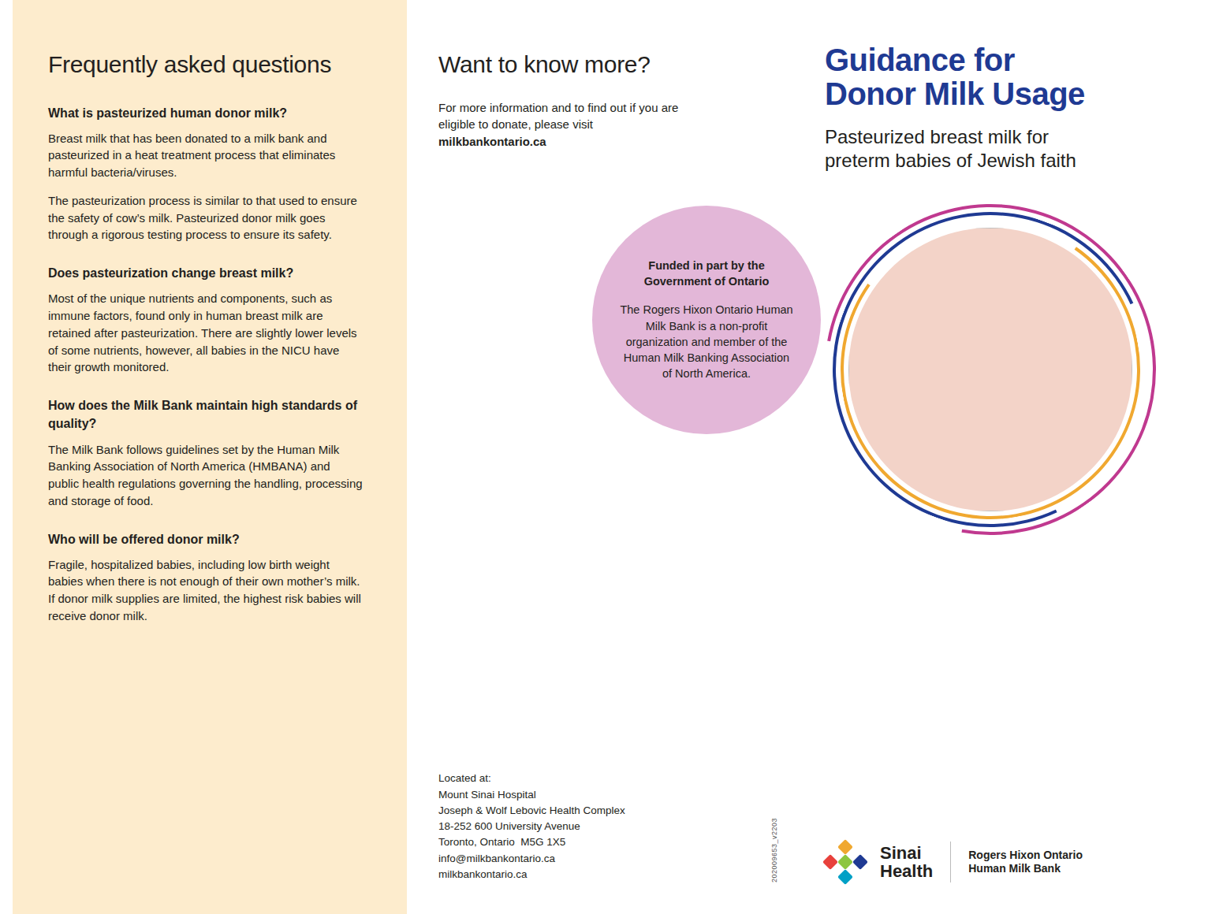Frequently asked questions
What is pasteurized human donor milk?
Breast milk that has been donated to a milk bank and pasteurized in a heat treatment process that eliminates harmful bacteria/viruses.
The pasteurization process is similar to that used to ensure the safety of cow’s milk. Pasteurized donor milk goes through a rigorous testing process to ensure its safety.
Does pasteurization change breast milk?
Most of the unique nutrients and components, such as immune factors, found only in human breast milk are retained after pasteurization. There are slightly lower levels of some nutrients, however, all babies in the NICU have their growth monitored.
How does the Milk Bank maintain high standards of quality?
The Milk Bank follows guidelines set by the Human Milk Banking Association of North America (HMBANA) and public health regulations governing the handling, processing and storage of food.
Who will be offered donor milk?
Fragile, hospitalized babies, including low birth weight babies when there is not enough of their own mother’s milk. If donor milk supplies are limited, the highest risk babies will receive donor milk.
Want to know more?
For more information and to find out if you are eligible to donate, please visit milkbankontario.ca
Funded in part by the
Government of Ontario
The Rogers Hixon Ontario Human Milk Bank is a non-profit organization and member of the Human Milk Banking Association of North America.
202009653_v2203 Located at:
Mount Sinai Hospital
Joseph & Wolf Lebovic Health Complex
18-252 600 University Avenue
Toronto, Ontario M5G 1X5
info@milkbankontario.ca
milkbankontario.ca
Guidance for
Donor Milk Usage
Pasteurized breast milk for preterm babies of Jewish faith
Sinai
Health
Rogers Hixon Ontario
Human Milk Bank